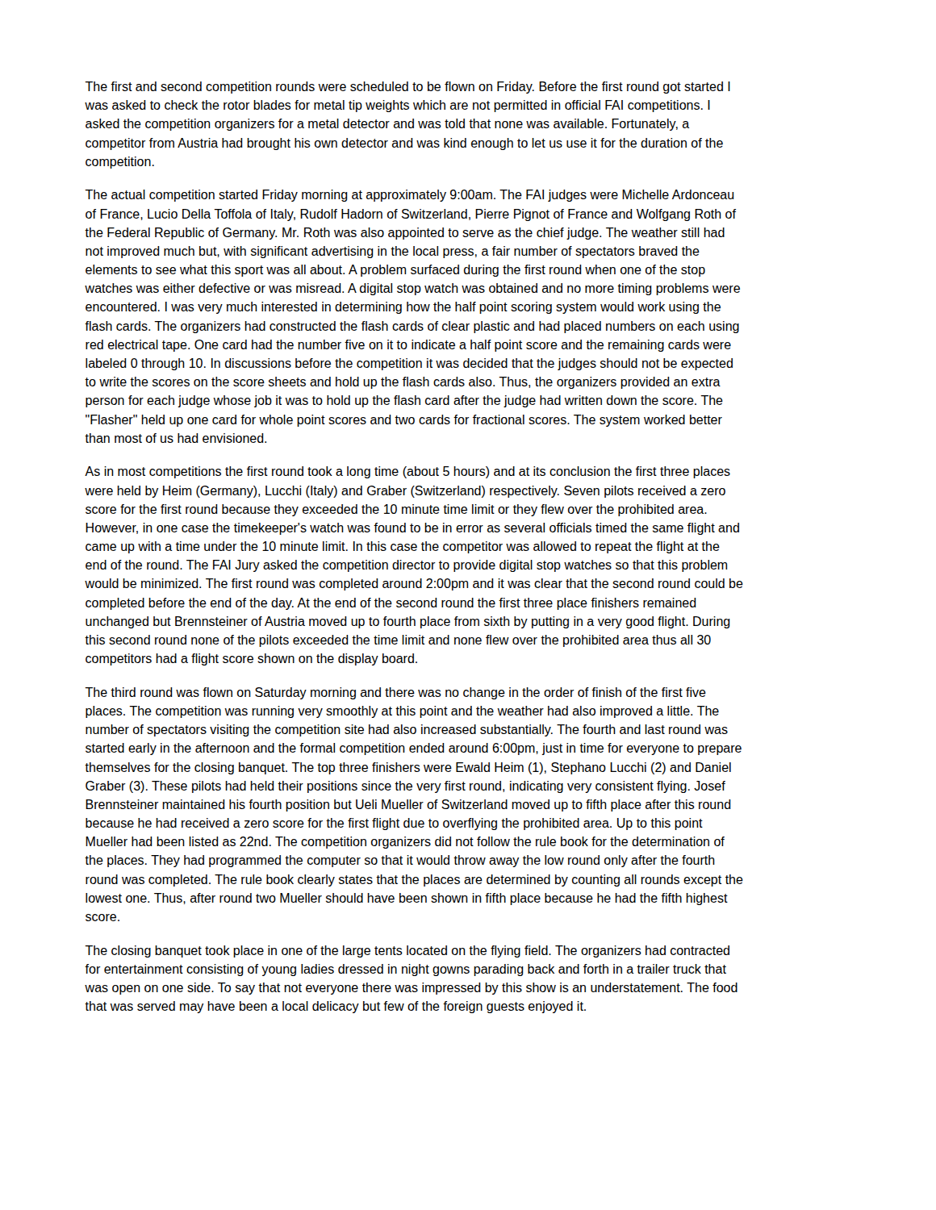The first and second competition rounds were scheduled to be flown on Friday. Before the first round got started I was asked to check the rotor blades for metal tip weights which are not permitted in official FAI competitions. I asked the competition organizers for a metal detector and was told that none was available. Fortunately, a competitor from Austria had brought his own detector and was kind enough to let us use it for the duration of the competition.
The actual competition started Friday morning at approximately 9:00am. The FAI judges were Michelle Ardonceau of France, Lucio Della Toffola of Italy, Rudolf Hadorn of Switzerland, Pierre Pignot of France and Wolfgang Roth of the Federal Republic of Germany. Mr. Roth was also appointed to serve as the chief judge. The weather still had not improved much but, with significant advertising in the local press, a fair number of spectators braved the elements to see what this sport was all about. A problem surfaced during the first round when one of the stop watches was either defective or was misread. A digital stop watch was obtained and no more timing problems were encountered. I was very much interested in determining how the half point scoring system would work using the flash cards. The organizers had constructed the flash cards of clear plastic and had placed numbers on each using red electrical tape. One card had the number five on it to indicate a half point score and the remaining cards were labeled 0 through 10. In discussions before the competition it was decided that the judges should not be expected to write the scores on the score sheets and hold up the flash cards also. Thus, the organizers provided an extra person for each judge whose job it was to hold up the flash card after the judge had written down the score. The "Flasher" held up one card for whole point scores and two cards for fractional scores. The system worked better than most of us had envisioned.
As in most competitions the first round took a long time (about 5 hours) and at its conclusion the first three places were held by Heim (Germany), Lucchi (Italy) and Graber (Switzerland) respectively. Seven pilots received a zero score for the first round because they exceeded the 10 minute time limit or they flew over the prohibited area. However, in one case the timekeeper's watch was found to be in error as several officials timed the same flight and came up with a time under the 10 minute limit. In this case the competitor was allowed to repeat the flight at the end of the round. The FAI Jury asked the competition director to provide digital stop watches so that this problem would be minimized. The first round was completed around 2:00pm and it was clear that the second round could be completed before the end of the day. At the end of the second round the first three place finishers remained unchanged but Brennsteiner of Austria moved up to fourth place from sixth by putting in a very good flight. During this second round none of the pilots exceeded the time limit and none flew over the prohibited area thus all 30 competitors had a flight score shown on the display board.
The third round was flown on Saturday morning and there was no change in the order of finish of the first five places. The competition was running very smoothly at this point and the weather had also improved a little. The number of spectators visiting the competition site had also increased substantially. The fourth and last round was started early in the afternoon and the formal competition ended around 6:00pm, just in time for everyone to prepare themselves for the closing banquet. The top three finishers were Ewald Heim (1), Stephano Lucchi (2) and Daniel Graber (3). These pilots had held their positions since the very first round, indicating very consistent flying. Josef Brennsteiner maintained his fourth position but Ueli Mueller of Switzerland moved up to fifth place after this round because he had received a zero score for the first flight due to overflying the prohibited area. Up to this point Mueller had been listed as 22nd. The competition organizers did not follow the rule book for the determination of the places. They had programmed the computer so that it would throw away the low round only after the fourth round was completed. The rule book clearly states that the places are determined by counting all rounds except the lowest one. Thus, after round two Mueller should have been shown in fifth place because he had the fifth highest score.
The closing banquet took place in one of the large tents located on the flying field. The organizers had contracted for entertainment consisting of young ladies dressed in night gowns parading back and forth in a trailer truck that was open on one side. To say that not everyone there was impressed by this show is an understatement. The food that was served may have been a local delicacy but few of the foreign guests enjoyed it.